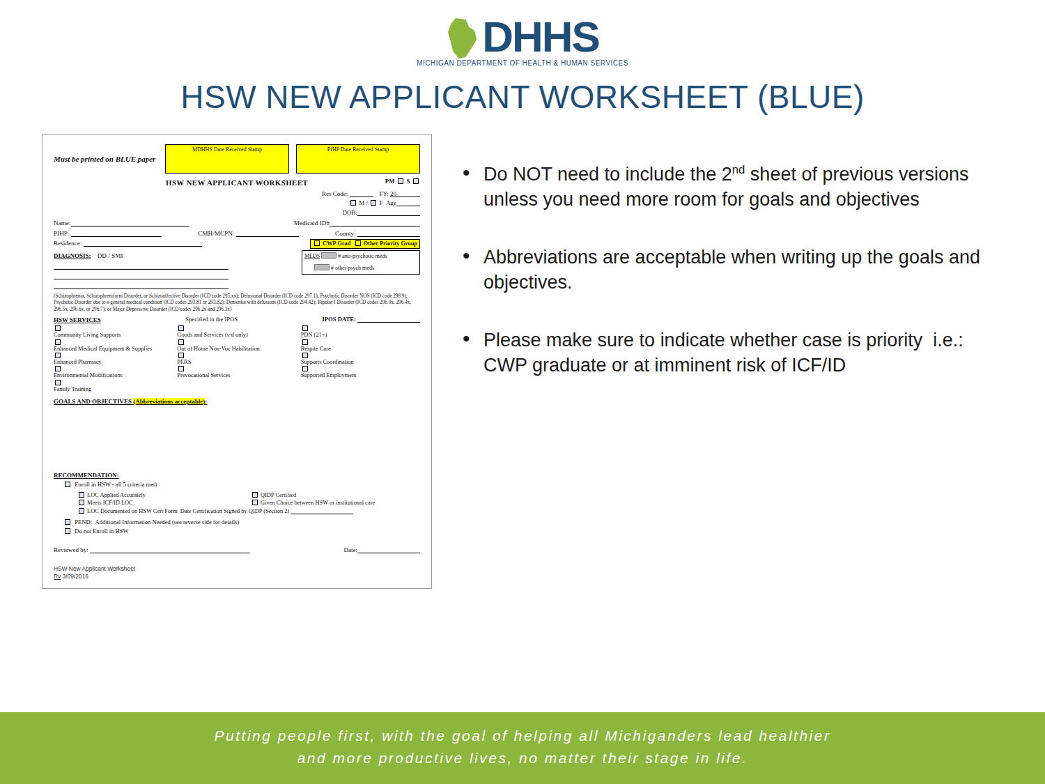DHHS
Michigan Department of Health & Human Services
HSW NEW APPLICANT WORKSHEET (BLUE)
Must be printed on BLUE paper
MDHHS Date Received Stamp
PIHP Date Received Stamp
HSW NEW APPLICANT WORKSHEET PM S
Res Code: FY: 20
M / F Age
DOB:
Name:
Medicaid ID#
PIHP:
CMH/MCPN:
County:
Residence:
CWP Grad Other Priority Group
DIAGNOSIS: DD / SMI
MEDS # anti-psychotic meds
# other psych meds
(Schizophrenia, Schizophreniform Disorder, or Schizoaffective Disorder (ICD code 295.xx); Delusional Disorder (ICD code 297.1); Psychotic Disorder NOS (ICD code 298.9); Psychotic Disorder due to a general medical condition (ICD codes 293.81 or 293.82); Dementia with delusions (ICD code 294.42); Bipolar I Disorder (ICD codes 296.0x, 296.4x, 296.5x, 296.6x, or 296.7); or Major Depressive Disorder (ICD codes 296.2x and 296.3x)
HSW SERVICES
Specified in the IPOS
IPOS DATE:
Community Living Supports Goods and Services (s-d only) PDN (21+) Enhanced Medical Equipment & Supplies Out of Home Non-Voc Habilitation Respite Care Enhanced Pharmacy PERS Supports Coordination Environmental Modifications Prevocational Services Supported Employment Family Training
GOALS AND OBJECTIVES (Abbreviations acceptable):
RECOMMENDATION:
Enroll in HSW - all 5 criteria met)
LOC Applied Accurately QIDP Certified Meets ICF/ID LOC Given Choice between HSW or institutional care
LOC Documented on HSW Cert Form Date Certification Signed by QIDP (Section 2)
PEND: Additional Information Needed (see reverse side for details)
Do not Enroll in HSW
Reviewed by:
Date:
HSW New Applicant Worksheet
Rv 3/09/2016
Do NOT need to include the 2nd sheet of previous versions unless you need more room for goals and objectives
Abbreviations are acceptable when writing up the goals and objectives.
Please make sure to indicate whether case is priority i.e.: CWP graduate or at imminent risk of ICF/ID
Putting people first, with the goal of helping all Michiganders lead healthier
and more productive lives, no matter their stage in life.